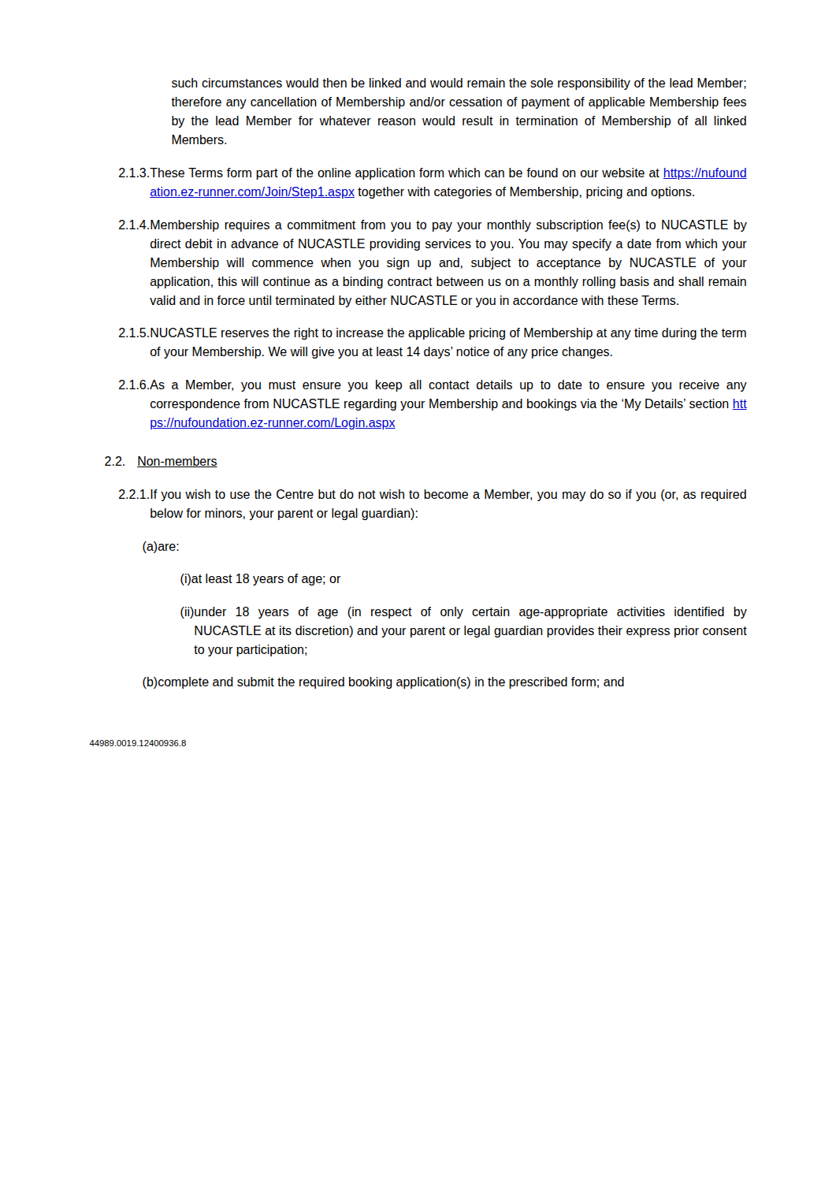such circumstances would then be linked and would remain the sole responsibility of the lead Member; therefore any cancellation of Membership and/or cessation of payment of applicable Membership fees by the lead Member for whatever reason would result in termination of Membership of all linked Members.
2.1.3.
These Terms form part of the online application form which can be found on our website at https://nufoundation.ez-runner.com/Join/Step1.aspx together with categories of Membership, pricing and options.
2.1.4.
Membership requires a commitment from you to pay your monthly subscription fee(s) to NUCASTLE by direct debit in advance of NUCASTLE providing services to you. You may specify a date from which your Membership will commence when you sign up and, subject to acceptance by NUCASTLE of your application, this will continue as a binding contract between us on a monthly rolling basis and shall remain valid and in force until terminated by either NUCASTLE or you in accordance with these Terms.
2.1.5.
NUCASTLE reserves the right to increase the applicable pricing of Membership at any time during the term of your Membership. We will give you at least 14 days’ notice of any price changes.
2.1.6.
As a Member, you must ensure you keep all contact details up to date to ensure you receive any correspondence from NUCASTLE regarding your Membership and bookings via the ‘My Details’ section https://nufoundation.ez-runner.com/Login.aspx
2.2. Non-members
2.2.1.
If you wish to use the Centre but do not wish to become a Member, you may do so if you (or, as required below for minors, your parent or legal guardian):
(a)
are:
(i)
at least 18 years of age; or
(ii)
under 18 years of age (in respect of only certain age-appropriate activities identified by NUCASTLE at its discretion) and your parent or legal guardian provides their express prior consent to your participation;
(b)
complete and submit the required booking application(s) in the prescribed form; and
44989.0019.12400936.8